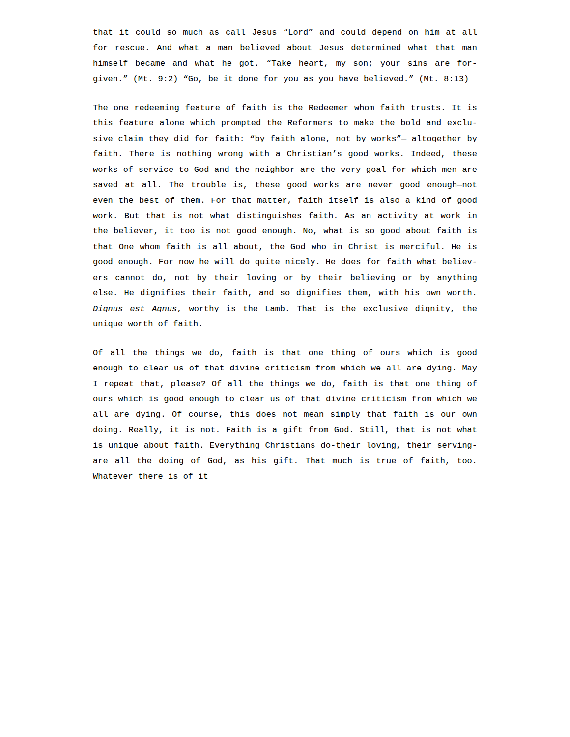that it could so much as call Jesus “Lord” and could depend on him at all for rescue. And what a man believed about Jesus determined what that man himself became and what he got. “Take heart, my son; your sins are forgiven.” (Mt. 9:2) “Go, be it done for you as you have believed.” (Mt. 8:13)
The one redeeming feature of faith is the Redeemer whom faith trusts. It is this feature alone which prompted the Reformers to make the bold and exclusive claim they did for faith: “by faith alone, not by works”— altogether by faith. There is nothing wrong with a Christian’s good works. Indeed, these works of service to God and the neighbor are the very goal for which men are saved at all. The trouble is, these good works are never good enough—not even the best of them. For that matter, faith itself is also a kind of good work. But that is not what distinguishes faith. As an activity at work in the believer, it too is not good enough. No, what is so good about faith is that One whom faith is all about, the God who in Christ is merciful. He is good enough. For now he will do quite nicely. He does for faith what believers cannot do, not by their loving or by their believing or by anything else. He dignifies their faith, and so dignifies them, with his own worth. Dignus est Agnus, worthy is the Lamb. That is the exclusive dignity, the unique worth of faith.
Of all the things we do, faith is that one thing of ours which is good enough to clear us of that divine criticism from which we all are dying. May I repeat that, please? Of all the things we do, faith is that one thing of ours which is good enough to clear us of that divine criticism from which we all are dying. Of course, this does not mean simply that faith is our own doing. Really, it is not. Faith is a gift from God. Still, that is not what is unique about faith. Everything Christians do-their loving, their serving-are all the doing of God, as his gift. That much is true of faith, too. Whatever there is of it